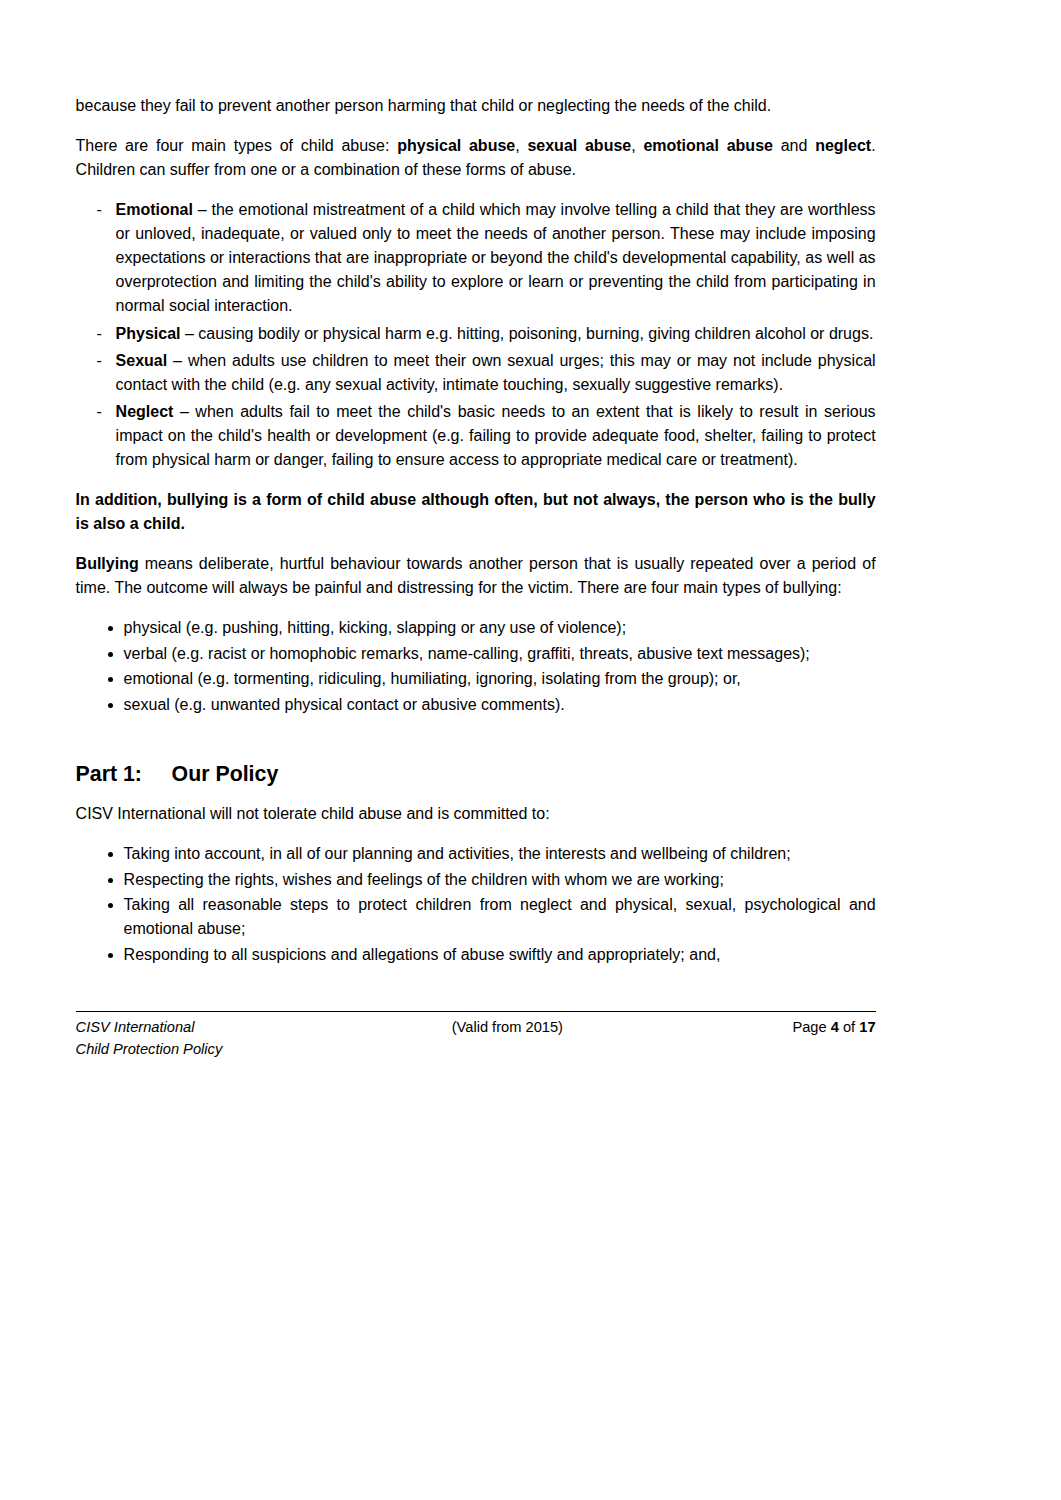because they fail to prevent another person harming that child or neglecting the needs of the child.
There are four main types of child abuse: physical abuse, sexual abuse, emotional abuse and neglect. Children can suffer from one or a combination of these forms of abuse.
Emotional – the emotional mistreatment of a child which may involve telling a child that they are worthless or unloved, inadequate, or valued only to meet the needs of another person. These may include imposing expectations or interactions that are inappropriate or beyond the child's developmental capability, as well as overprotection and limiting the child's ability to explore or learn or preventing the child from participating in normal social interaction.
Physical – causing bodily or physical harm e.g. hitting, poisoning, burning, giving children alcohol or drugs.
Sexual – when adults use children to meet their own sexual urges; this may or may not include physical contact with the child (e.g. any sexual activity, intimate touching, sexually suggestive remarks).
Neglect – when adults fail to meet the child's basic needs to an extent that is likely to result in serious impact on the child's health or development (e.g. failing to provide adequate food, shelter, failing to protect from physical harm or danger, failing to ensure access to appropriate medical care or treatment).
In addition, bullying is a form of child abuse although often, but not always, the person who is the bully is also a child.
Bullying means deliberate, hurtful behaviour towards another person that is usually repeated over a period of time. The outcome will always be painful and distressing for the victim. There are four main types of bullying:
physical (e.g. pushing, hitting, kicking, slapping or any use of violence);
verbal (e.g. racist or homophobic remarks, name-calling, graffiti, threats, abusive text messages);
emotional (e.g. tormenting, ridiculing, humiliating, ignoring, isolating from the group); or,
sexual (e.g. unwanted physical contact or abusive comments).
Part 1: Our Policy
CISV International will not tolerate child abuse and is committed to:
Taking into account, in all of our planning and activities, the interests and wellbeing of children;
Respecting the rights, wishes and feelings of the children with whom we are working;
Taking all reasonable steps to protect children from neglect and physical, sexual, psychological and emotional abuse;
Responding to all suspicions and allegations of abuse swiftly and appropriately; and,
CISV International
Child Protection Policy
(Valid from 2015)
Page 4 of 17